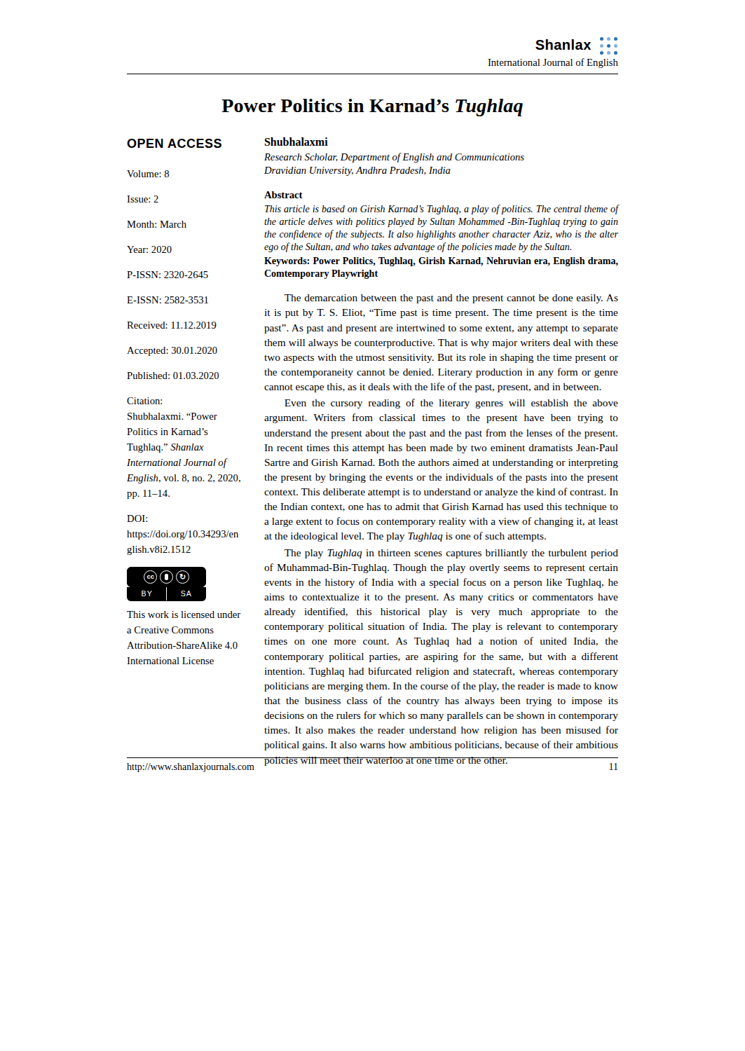Shanlax
International Journal of English
Power Politics in Karnad’s Tughlaq
OPEN ACCESS
Volume: 8
Issue: 2
Month: March
Year: 2020
P-ISSN: 2320-2645
E-ISSN: 2582-3531
Received: 11.12.2019
Accepted: 30.01.2020
Published: 01.03.2020
Citation:
Shubhalaxmi. “Power Politics in Karnad’s Tughlaq.” Shanlax International Journal of English, vol. 8, no. 2, 2020, pp. 11–14.
DOI:
https://doi.org/10.34293/english.v8i2.1512
cc ↻
BY SA
This work is licensed under a Creative Commons Attribution-ShareAlike 4.0 International License
Shubhalaxmi
Research Scholar, Department of English and Communications
Dravidian University, Andhra Pradesh, India
Abstract
This article is based on Girish Karnad’s Tughlaq, a play of politics. The central theme of the article delves with politics played by Sultan Mohammed -Bin-Tughlaq trying to gain the confidence of the subjects. It also highlights another character Aziz, who is the alter ego of the Sultan, and who takes advantage of the policies made by the Sultan.
Keywords: Power Politics, Tughlaq, Girish Karnad, Nehruvian era, English drama, Comtemporary Playwright
The demarcation between the past and the present cannot be done easily. As it is put by T. S. Eliot, “Time past is time present. The time present is the time past”. As past and present are intertwined to some extent, any attempt to separate them will always be counterproductive. That is why major writers deal with these two aspects with the utmost sensitivity. But its role in shaping the time present or the contemporaneity cannot be denied. Literary production in any form or genre cannot escape this, as it deals with the life of the past, present, and in between.
Even the cursory reading of the literary genres will establish the above argument. Writers from classical times to the present have been trying to understand the present about the past and the past from the lenses of the present. In recent times this attempt has been made by two eminent dramatists Jean-Paul Sartre and Girish Karnad. Both the authors aimed at understanding or interpreting the present by bringing the events or the individuals of the pasts into the present context. This deliberate attempt is to understand or analyze the kind of contrast. In the Indian context, one has to admit that Girish Karnad has used this technique to a large extent to focus on contemporary reality with a view of changing it, at least at the ideological level. The play Tughlaq is one of such attempts.
The play Tughlaq in thirteen scenes captures brilliantly the turbulent period of Muhammad-Bin-Tughlaq. Though the play overtly seems to represent certain events in the history of India with a special focus on a person like Tughlaq, he aims to contextualize it to the present. As many critics or commentators have already identified, this historical play is very much appropriate to the contemporary political situation of India. The play is relevant to contemporary times on one more count. As Tughlaq had a notion of united India, the contemporary political parties, are aspiring for the same, but with a different intention. Tughlaq had bifurcated religion and statecraft, whereas contemporary politicians are merging them. In the course of the play, the reader is made to know that the business class of the country has always been trying to impose its decisions on the rulers for which so many parallels can be shown in contemporary times. It also makes the reader understand how religion has been misused for political gains. It also warns how ambitious politicians, because of their ambitious policies will meet their waterloo at one time or the other.
http://www.shanlaxjournals.com 11